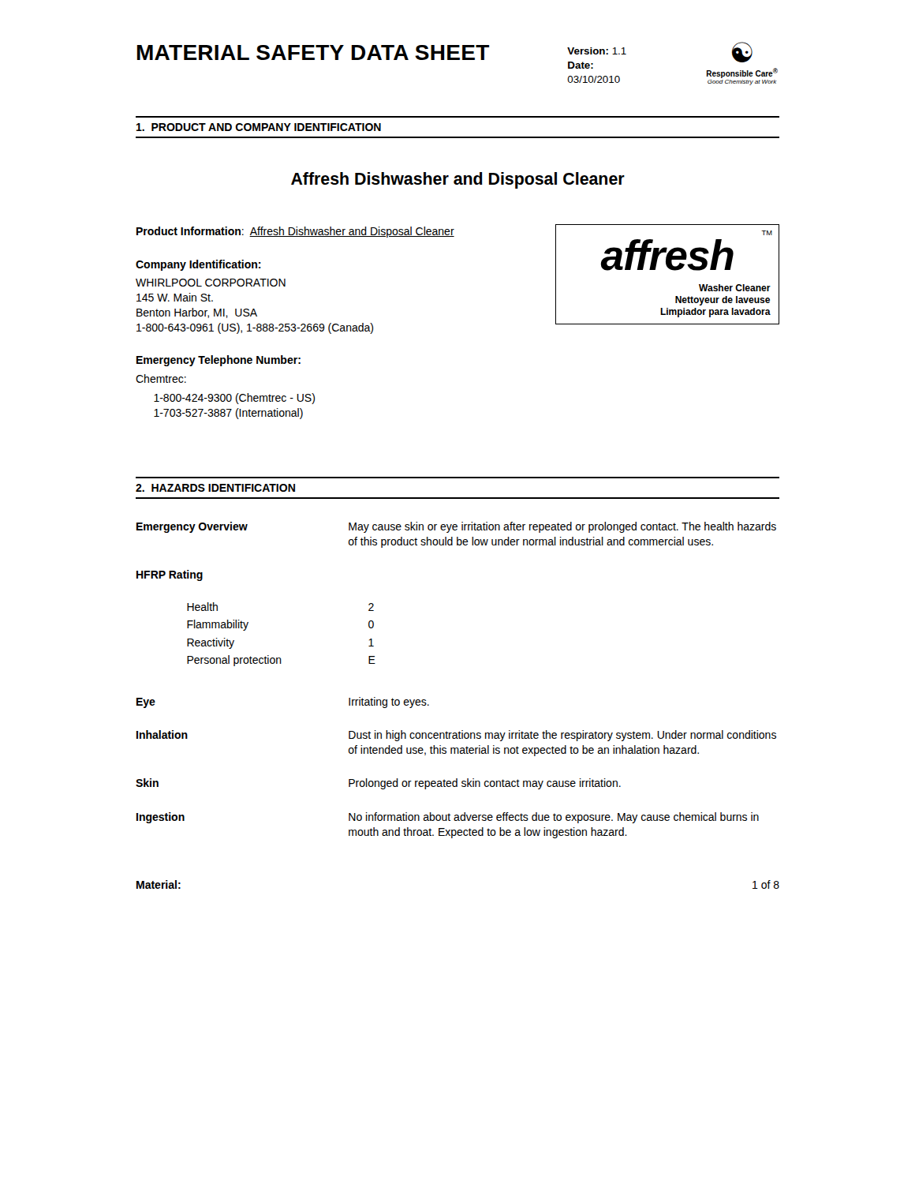MATERIAL SAFETY DATA SHEET
Version: 1.1
Date:
03/10/2010
☯ Responsible Care® Good Chemistry at Work
1. Product and Company Identification
Affresh Dishwasher and Disposal Cleaner
Product Information: Affresh Dishwasher and Disposal Cleaner
Company Identification:
WHIRLPOOL CORPORATION 145 W. Main St. Benton Harbor, MI, USA 1-800-643-0961 (US), 1-888-253-2669 (Canada)
Emergency Telephone Number:
Chemtrec:
1-800-424-9300 (Chemtrec - US) 1-703-527-3887 (International)
TM
affresh
Washer Cleaner Nettoyeur de laveuse Limpiador para lavadora
2. Hazards Identification
Emergency Overview
May cause skin or eye irritation after repeated or prolonged contact. The health hazards of this product should be low under normal industrial and commercial uses.
HFRP Rating
| Health | 2 |
| Flammability | 0 |
| Reactivity | 1 |
| Personal protection | E |
Eye
Irritating to eyes.
Inhalation
Dust in high concentrations may irritate the respiratory system. Under normal conditions of intended use, this material is not expected to be an inhalation hazard.
Skin
Prolonged or repeated skin contact may cause irritation.
Ingestion
No information about adverse effects due to exposure. May cause chemical burns in mouth and throat. Expected to be a low ingestion hazard.
Material:
1 of 8